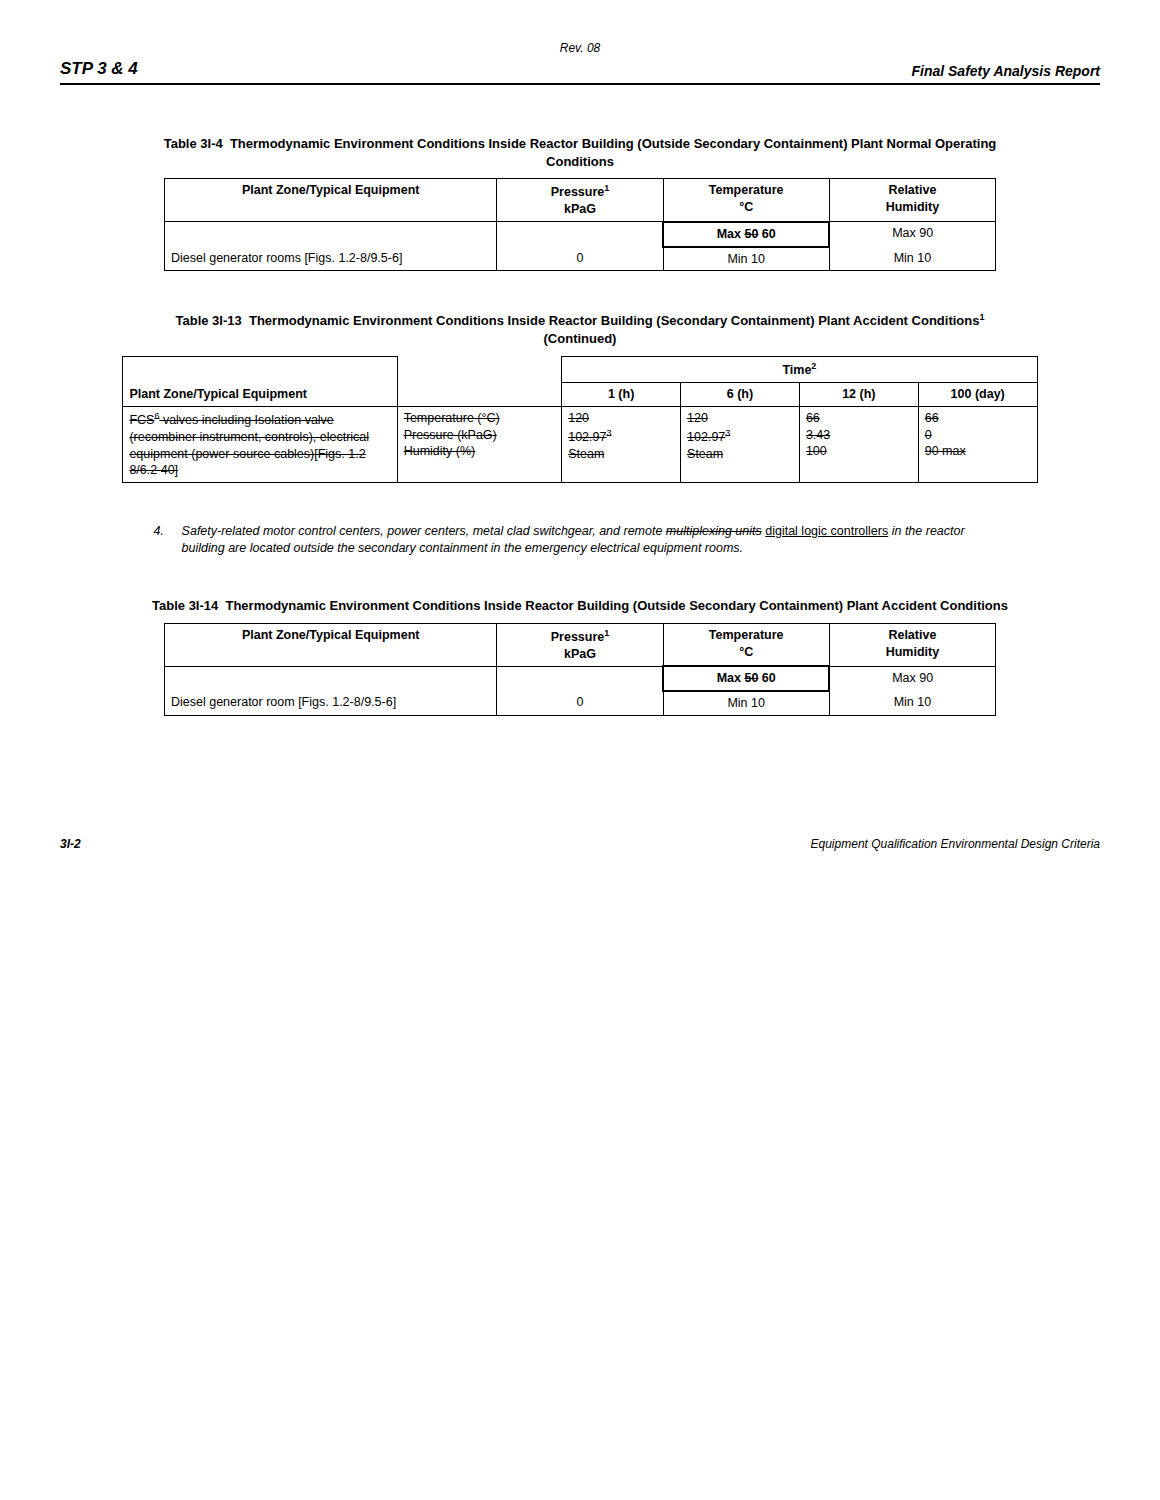Rev. 08
STP 3 & 4
Final Safety Analysis Report
Table 3I-4 Thermodynamic Environment Conditions Inside Reactor Building (Outside Secondary Containment) Plant Normal Operating Conditions
| Plant Zone/Typical Equipment | Pressure 1 kPaG | Temperature °C | Relative Humidity |
| --- | --- | --- | --- |
| | | Max 50 60 | Max 90 |
| Diesel generator rooms [Figs. 1.2-8/9.5-6] | 0 | Min 10 | Min 10 |
Table 3I-13 Thermodynamic Environment Conditions Inside Reactor Building (Secondary Containment) Plant Accident Conditions1 (Continued)
| Plant Zone/Typical Equipment | | Time 2 |
| --- | --- | --- |
| 1 (h) | 6 (h) | 12 (h) | 100 (day) |
| FCS 6 valves including Isolation valve (recombiner instrument, controls), electrical equipment (power source cables)[Figs. 1.2 8/6.2 40] | Temperature (°C) Pressure (kPaG) Humidity (%) | 120 102.97 3 Steam | 120 102.97 3 Steam | 66 3.43 100 | 66 0 90 max |
4.
Safety-related motor control centers, power centers, metal clad switchgear, and remote multiplexing units digital logic controllers in the reactor building are located outside the secondary containment in the emergency electrical equipment rooms.
Table 3I-14 Thermodynamic Environment Conditions Inside Reactor Building (Outside Secondary Containment) Plant Accident Conditions
| Plant Zone/Typical Equipment | Pressure 1 kPaG | Temperature °C | Relative Humidity |
| --- | --- | --- | --- |
| | | Max 50 60 | Max 90 |
| Diesel generator room [Figs. 1.2-8/9.5-6] | 0 | Min 10 | Min 10 |
3I-2
Equipment Qualification Environmental Design Criteria